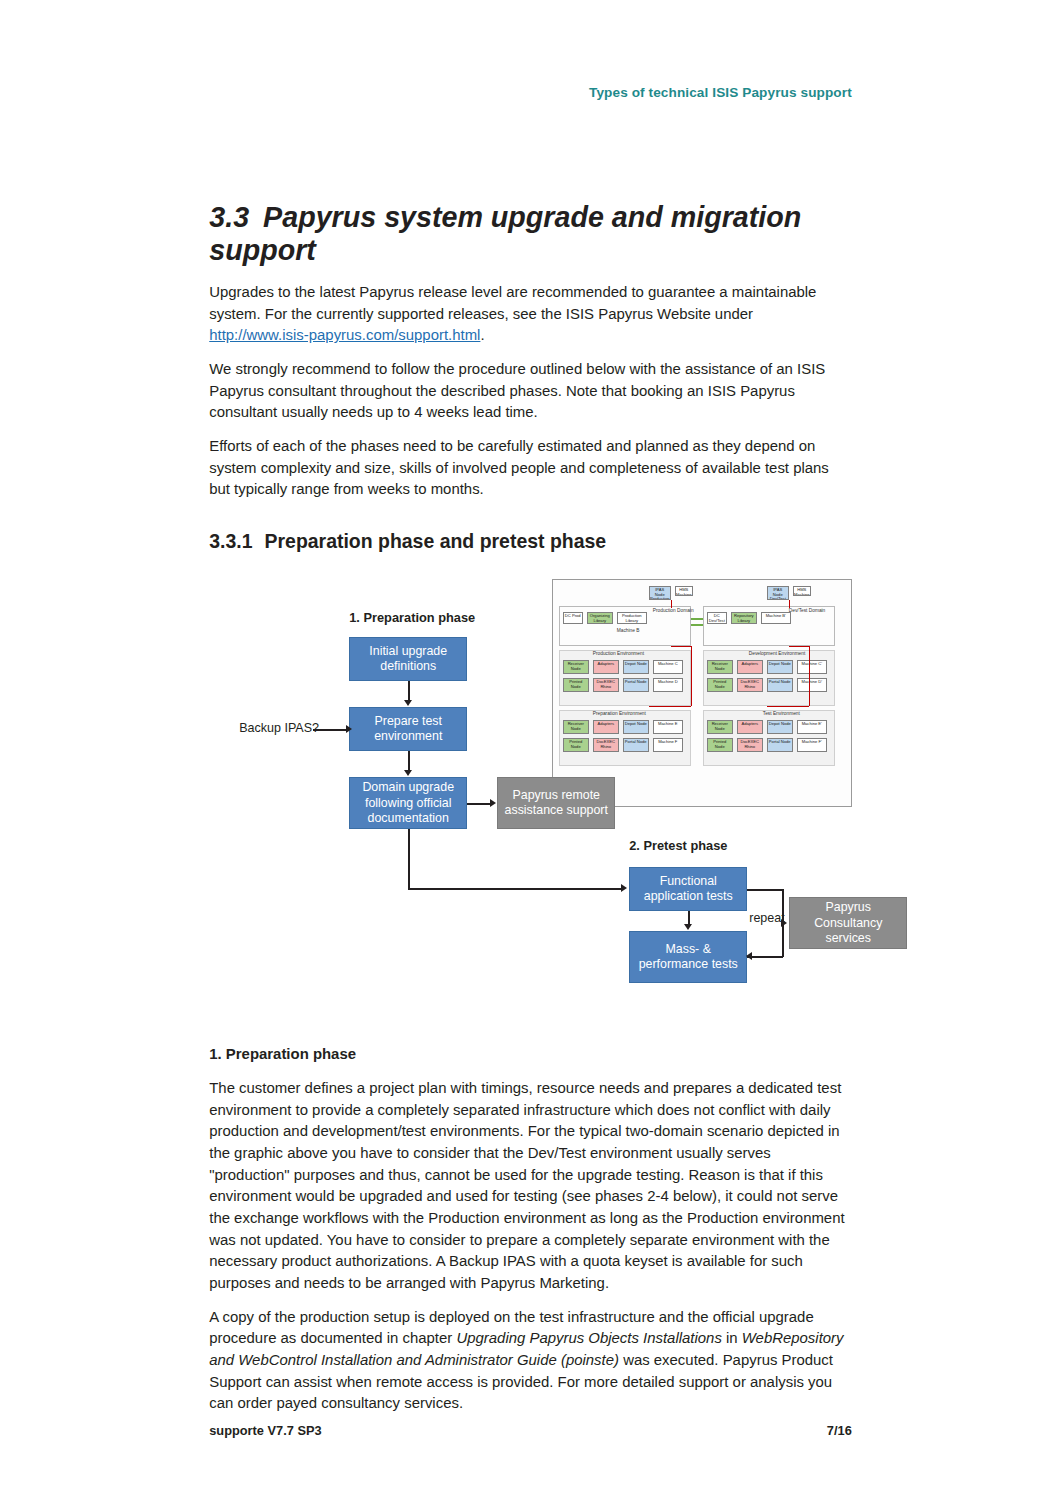Types of technical ISIS Papyrus support
3.3 Papyrus system upgrade and migration support
Upgrades to the latest Papyrus release level are recommended to guarantee a maintainable system. For the currently supported releases, see the ISIS Papyrus Website under http://www.isis-papyrus.com/support.html.
We strongly recommend to follow the procedure outlined below with the assistance of an ISIS Papyrus consultant throughout the described phases. Note that booking an ISIS Papyrus consultant usually needs up to 4 weeks lead time.
Efforts of each of the phases need to be carefully estimated and planned as they depend on system complexity and size, skills of involved people and completeness of available test plans but typically range from weeks to months.
3.3.1 Preparation phase and pretest phase
IPAS Node Production
HMS Machine A
IPAS Node Dev/Test
HMS Machine A'
Production Domain
DC Prod
Organizing Library
Production Library
Machine B
Dev/Test Domain
DC Dev/Test
Repository Library
Machine B'
Production Environment
Receiver Node
Adapters
Depot Node
Machine C
Printed Node
DocEXEC Rhino
Portal Node
Machine D
Development Environment
Receiver Node
Adapters
Depot Node
Machine C'
Printed Node
DocEXEC Rhino
Portal Node
Machine D'
Preparation Environment
Receiver Node
Adapters
Depot Node
Machine E
Printed Node
DocEXEC Rhino
Portal Node
Machine F
Test Environment
Receiver Node
Adapters
Depot Node
Machine E'
Printed Node
DocEXEC Rhino
Portal Node
Machine F'
1. Preparation phase
Initial upgrade definitions
Prepare test environment
Domain upgrade following official documentation
Papyrus remote assistance support
Backup IPAS?
2. Pretest phase
Functional application tests
Mass- & performance tests
Papyrus Consultancy services
repeat
1. Preparation phase
The customer defines a project plan with timings, resource needs and prepares a dedicated test environment to provide a completely separated infrastructure which does not conflict with daily production and development/test environments. For the typical two-domain scenario depicted in the graphic above you have to consider that the Dev/Test environment usually serves "production" purposes and thus, cannot be used for the upgrade testing. Reason is that if this environment would be upgraded and used for testing (see phases 2-4 below), it could not serve the exchange workflows with the Production environment as long as the Production environment was not updated. You have to consider to prepare a completely separate environment with the necessary product authorizations. A Backup IPAS with a quota keyset is available for such purposes and needs to be arranged with Papyrus Marketing.
A copy of the production setup is deployed on the test infrastructure and the official upgrade procedure as documented in chapter Upgrading Papyrus Objects Installations in WebRepository and WebControl Installation and Administrator Guide (poinste) was executed. Papyrus Product Support can assist when remote access is provided. For more detailed support or analysis you can order payed consultancy services.
supporte V7.7 SP3 7/16